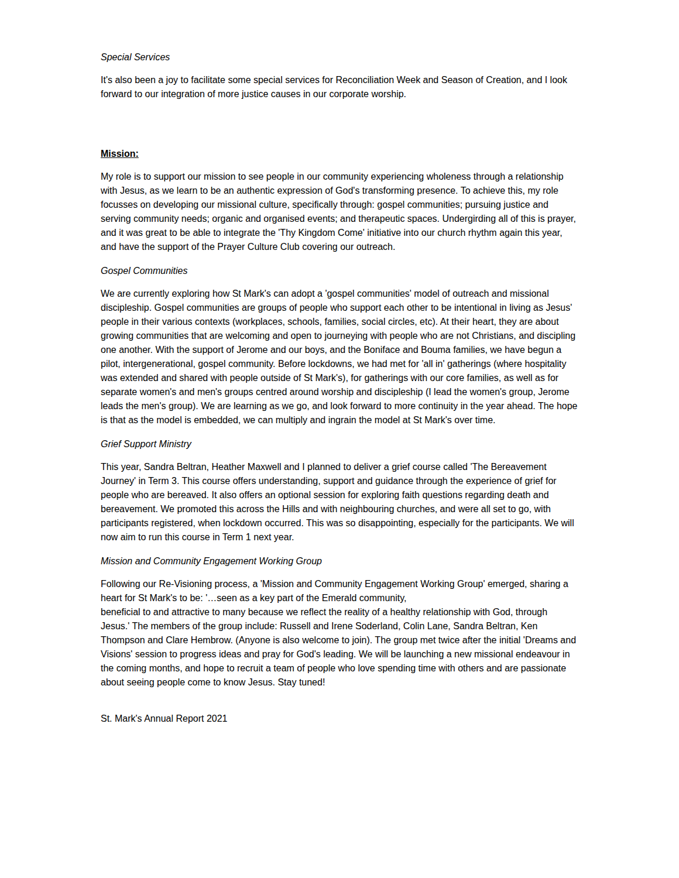Special Services
It's also been a joy to facilitate some special services for Reconciliation Week and Season of Creation, and I look forward to our integration of more justice causes in our corporate worship.
Mission:
My role is to support our mission to see people in our community experiencing wholeness through a relationship with Jesus, as we learn to be an authentic expression of God's transforming presence. To achieve this, my role focusses on developing our missional culture, specifically through: gospel communities; pursuing justice and serving community needs; organic and organised events; and therapeutic spaces. Undergirding all of this is prayer, and it was great to be able to integrate the 'Thy Kingdom Come' initiative into our church rhythm again this year, and have the support of the Prayer Culture Club covering our outreach.
Gospel Communities
We are currently exploring how St Mark's can adopt a 'gospel communities' model of outreach and missional discipleship. Gospel communities are groups of people who support each other to be intentional in living as Jesus' people in their various contexts (workplaces, schools, families, social circles, etc). At their heart, they are about growing communities that are welcoming and open to journeying with people who are not Christians, and discipling one another. With the support of Jerome and our boys, and the Boniface and Bouma families, we have begun a pilot, intergenerational, gospel community. Before lockdowns, we had met for 'all in' gatherings (where hospitality was extended and shared with people outside of St Mark's), for gatherings with our core families, as well as for separate women's and men's groups centred around worship and discipleship (I lead the women's group, Jerome leads the men's group). We are learning as we go, and look forward to more continuity in the year ahead. The hope is that as the model is embedded, we can multiply and ingrain the model at St Mark's over time.
Grief Support Ministry
This year, Sandra Beltran, Heather Maxwell and I planned to deliver a grief course called 'The Bereavement Journey' in Term 3. This course offers understanding, support and guidance through the experience of grief for people who are bereaved. It also offers an optional session for exploring faith questions regarding death and bereavement. We promoted this across the Hills and with neighbouring churches, and were all set to go, with participants registered, when lockdown occurred. This was so disappointing, especially for the participants. We will now aim to run this course in Term 1 next year.
Mission and Community Engagement Working Group
Following our Re-Visioning process, a 'Mission and Community Engagement Working Group' emerged, sharing a heart for St Mark's to be: '…seen as a key part of the Emerald community,
beneficial to and attractive to many because we reflect the reality of a healthy relationship with God, through Jesus.' The members of the group include: Russell and Irene Soderland, Colin Lane, Sandra Beltran, Ken Thompson and Clare Hembrow. (Anyone is also welcome to join). The group met twice after the initial 'Dreams and Visions' session to progress ideas and pray for God's leading. We will be launching a new missional endeavour in the coming months, and hope to recruit a team of people who love spending time with others and are passionate about seeing people come to know Jesus. Stay tuned!
St. Mark's Annual Report 2021